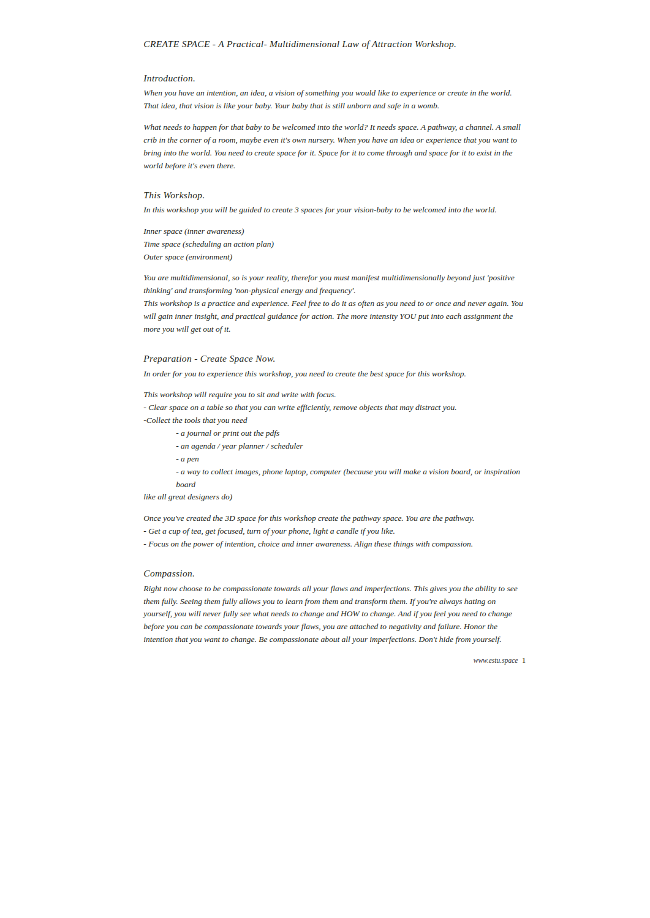CREATE SPACE - A Practical- Multidimensional Law of Attraction Workshop.
Introduction.
When you have an intention, an idea, a vision of something you would like to experience or create in the world. That idea, that vision is like your baby. Your baby that is still unborn and safe in a womb.
What needs to happen for that baby to be welcomed into the world? It needs space. A pathway, a channel. A small crib in the corner of a room, maybe even it's own nursery. When you have an idea or experience that you want to bring into the world. You need to create space for it. Space for it to come through and space for it to exist in the world before it's even there.
This Workshop.
In this workshop you will be guided to create 3 spaces for your vision-baby to be welcomed into the world.
Inner space (inner awareness)
Time space (scheduling an action plan)
Outer space (environment)
You are multidimensional, so is your reality, therefor you must manifest multidimensionally beyond just 'positive thinking' and transforming 'non-physical energy and frequency'.
This workshop is a practice and experience. Feel free to do it as often as you need to or once and never again. You will gain inner insight, and practical guidance for action. The more intensity YOU put into each assignment the more you will get out of it.
Preparation - Create Space Now.
In order for you to experience this workshop, you need to create the best space for this workshop.
This workshop will require you to sit and write with focus.
- Clear space on a table so that you can write efficiently, remove objects that may distract you.
-Collect the tools that you need
- a journal or print out the pdfs
- an agenda / year planner / scheduler
- a pen
- a way to collect images, phone laptop, computer (because you will make a vision board, or inspiration board
like all great designers do)
Once you've created the 3D space for this workshop create the pathway space. You are the pathway.
- Get a cup of tea, get focused, turn of your phone, light a candle if you like.
- Focus on the power of intention, choice and inner awareness. Align these things with compassion.
Compassion.
Right now choose to be compassionate towards all your flaws and imperfections. This gives you the ability to see them fully. Seeing them fully allows you to learn from them and transform them. If you're always hating on yourself, you will never fully see what needs to change and HOW to change. And if you feel you need to change before you can be compassionate towards your flaws, you are attached to negativity and failure. Honor the intention that you want to change. Be compassionate about all your imperfections. Don't hide from yourself.
www.estu.space1